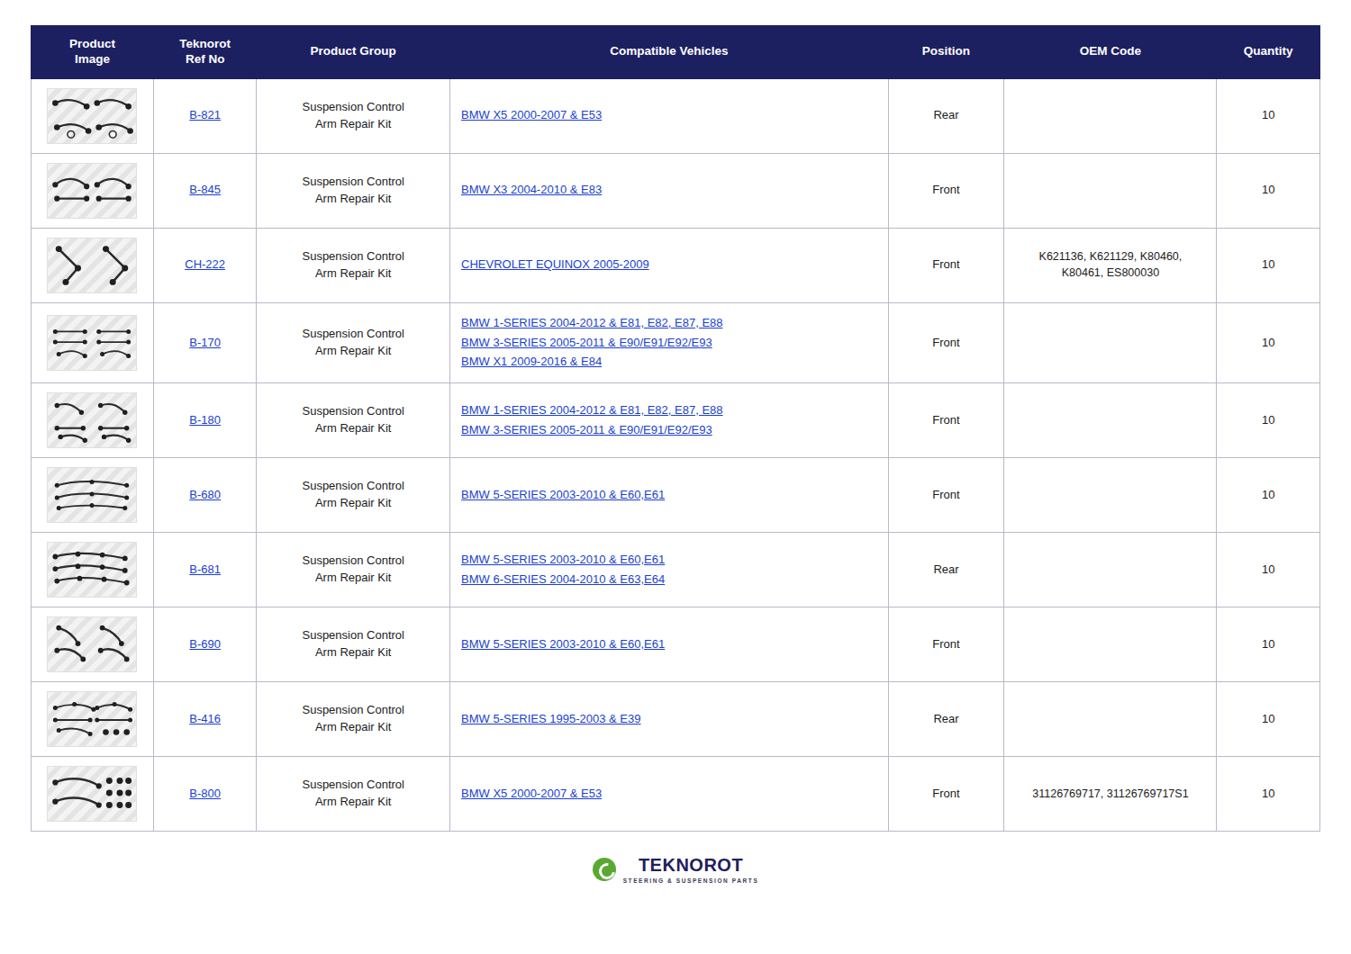| Product Image | Teknorot Ref No | Product Group | Compatible Vehicles | Position | OEM Code | Quantity |
| --- | --- | --- | --- | --- | --- | --- |
| | B-821 | Suspension Control Arm Repair Kit | BMW X5 2000-2007 & E53 | Rear | | 10 |
| | B-845 | Suspension Control Arm Repair Kit | BMW X3 2004-2010 & E83 | Front | | 10 |
| | CH-222 | Suspension Control Arm Repair Kit | CHEVROLET EQUINOX 2005-2009 | Front | K621136, K621129, K80460, K80461, ES800030 | 10 |
| | B-170 | Suspension Control Arm Repair Kit | BMW 1-SERIES 2004-2012 & E81, E82, E87, E88 BMW 3-SERIES 2005-2011 & E90/E91/E92/E93 BMW X1 2009-2016 & E84 | Front | | 10 |
| | B-180 | Suspension Control Arm Repair Kit | BMW 1-SERIES 2004-2012 & E81, E82, E87, E88 BMW 3-SERIES 2005-2011 & E90/E91/E92/E93 | Front | | 10 |
| | B-680 | Suspension Control Arm Repair Kit | BMW 5-SERIES 2003-2010 & E60,E61 | Front | | 10 |
| | B-681 | Suspension Control Arm Repair Kit | BMW 5-SERIES 2003-2010 & E60,E61 BMW 6-SERIES 2004-2010 & E63,E64 | Rear | | 10 |
| | B-690 | Suspension Control Arm Repair Kit | BMW 5-SERIES 2003-2010 & E60,E61 | Front | | 10 |
| | B-416 | Suspension Control Arm Repair Kit | BMW 5-SERIES 1995-2003 & E39 | Rear | | 10 |
| | B-800 | Suspension Control Arm Repair Kit | BMW X5 2000-2007 & E53 | Front | 31126769717, 31126769717S1 | 10 |
TEKNOROT STEERING & SUSPENSION PARTS